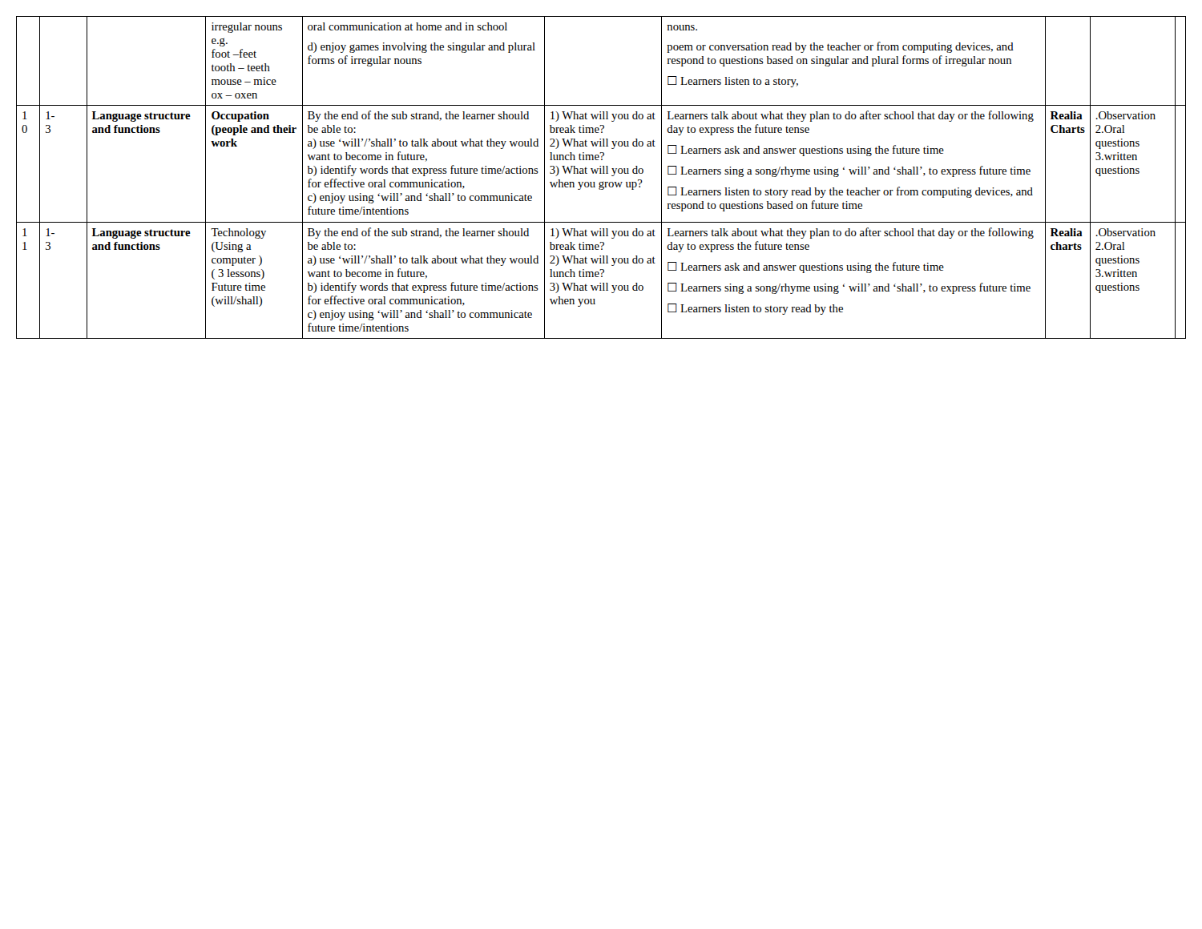| | | | irregular nouns e.g. foot –feet tooth – teeth mouse – mice ox – oxen | oral communication at home and in school d) enjoy games involving the singular and plural forms of irregular nouns | | nouns. poem or conversation read by the teacher or from computing devices, and respond to questions based on singular and plural forms of irregular noun ☐ Learners listen to a story, | | | |
| 1 0 | 1- 3 | Language structure and functions | Occupation (people and their work | By the end of the sub strand, the learner should be able to: a) use ‘will’/’shall’ to talk about what they would want to become in future, b) identify words that express future time/actions for effective oral communication, c) enjoy using ‘will’ and ‘shall’ to communicate future time/intentions | 1) What will you do at break time? 2) What will you do at lunch time? 3) What will you do when you grow up? | Learners talk about what they plan to do after school that day or the following day to express the future tense ☐ Learners ask and answer questions using the future time ☐ Learners sing a song/rhyme using ‘ will’ and ‘shall’, to express future time ☐ Learners listen to story read by the teacher or from computing devices, and respond to questions based on future time | Realia Charts | .Observation 2.Oral questions 3.written questions | |
| 1 1 | 1- 3 | Language structure and functions | Technology (Using a computer ) ( 3 lessons) Future time (will/shall) | By the end of the sub strand, the learner should be able to: a) use ‘will’/’shall’ to talk about what they would want to become in future, b) identify words that express future time/actions for effective oral communication, c) enjoy using ‘will’ and ‘shall’ to communicate future time/intentions | 1) What will you do at break time? 2) What will you do at lunch time? 3) What will you do when you | Learners talk about what they plan to do after school that day or the following day to express the future tense ☐ Learners ask and answer questions using the future time ☐ Learners sing a song/rhyme using ‘ will’ and ‘shall’, to express future time ☐ Learners listen to story read by the | Realia charts | .Observation 2.Oral questions 3.written questions | |